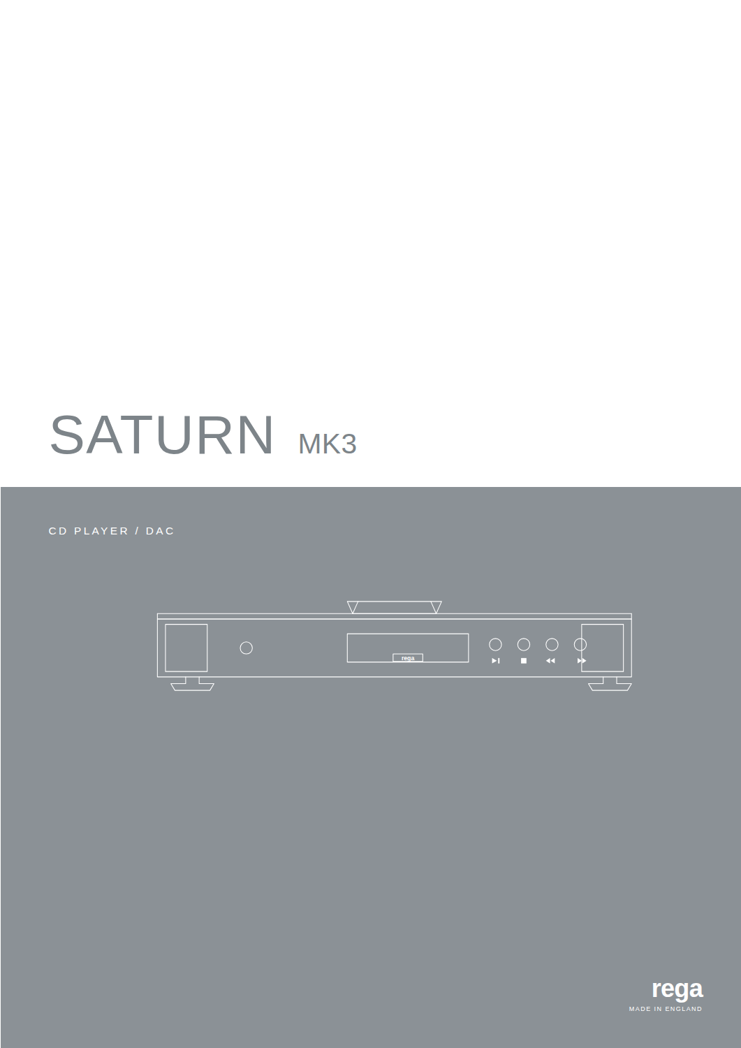SATURN MK3
CD Player / DAC
Rega Saturn MK3 front panel rega
rega Made in England